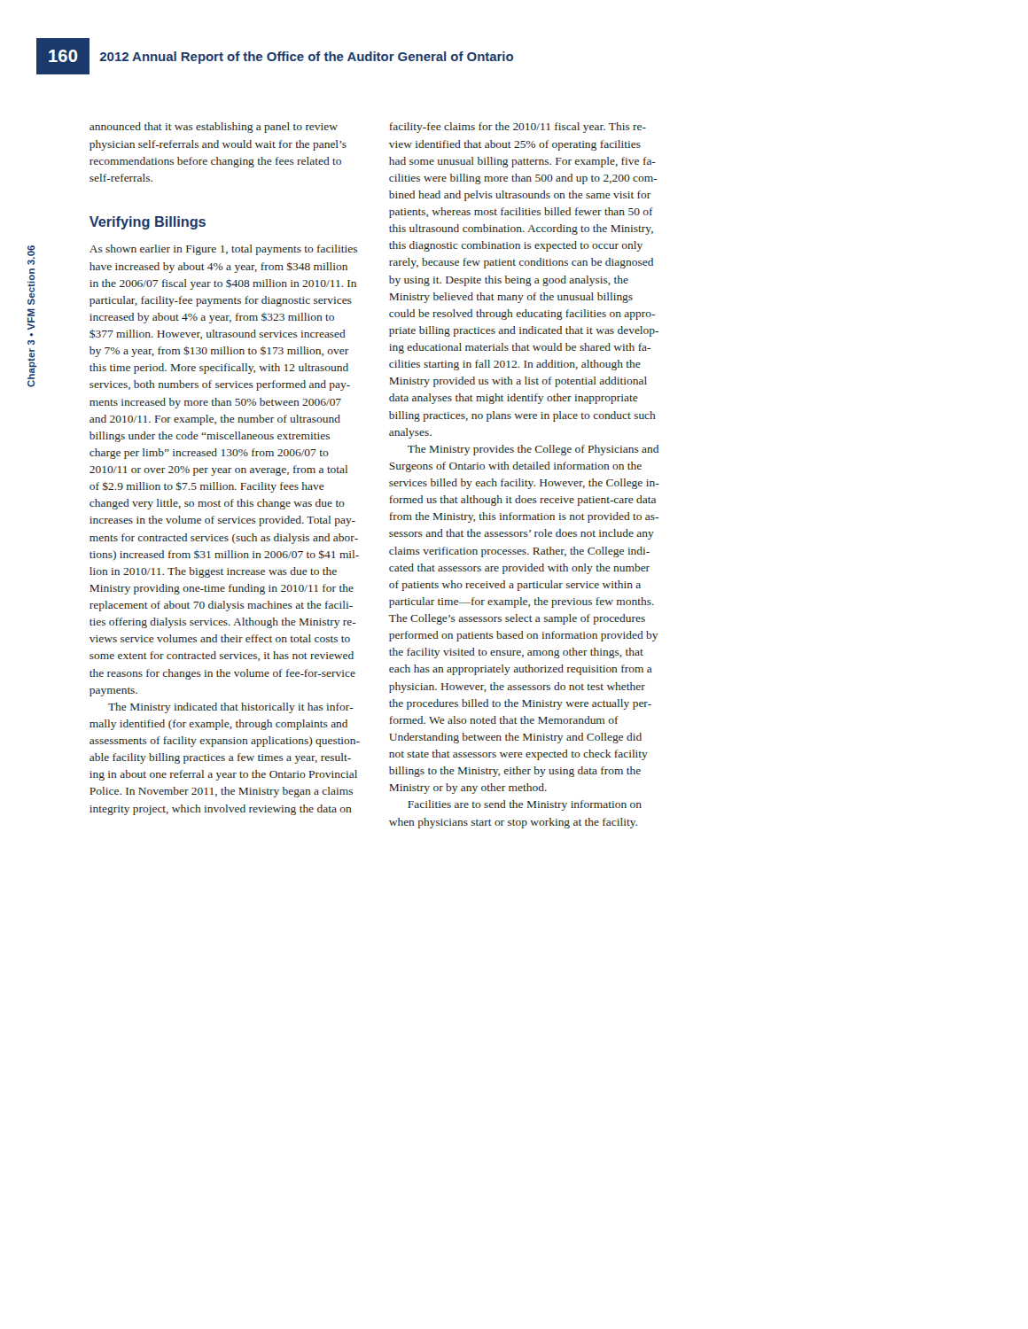160
2012 Annual Report of the Office of the Auditor General of Ontario
Chapter 3 • VFM Section 3.06
announced that it was establishing a panel to review physician self-referrals and would wait for the panel’s recommendations before changing the fees related to self-referrals.
Verifying Billings
As shown earlier in Figure 1, total payments to facilities have increased by about 4% a year, from $348 million in the 2006/07 fiscal year to $408 million in 2010/11. In particular, facility-fee payments for diagnostic services increased by about 4% a year, from $323 million to $377 million. However, ultrasound services increased by 7% a year, from $130 million to $173 million, over this time period. More specifically, with 12 ultrasound services, both numbers of services performed and payments increased by more than 50% between 2006/07 and 2010/11. For example, the number of ultrasound billings under the code “miscellaneous extremities charge per limb” increased 130% from 2006/07 to 2010/11 or over 20% per year on average, from a total of $2.9 million to $7.5 million. Facility fees have changed very little, so most of this change was due to increases in the volume of services provided. Total payments for contracted services (such as dialysis and abortions) increased from $31 million in 2006/07 to $41 million in 2010/11. The biggest increase was due to the Ministry providing one-time funding in 2010/11 for the replacement of about 70 dialysis machines at the facilities offering dialysis services. Although the Ministry reviews service volumes and their effect on total costs to some extent for contracted services, it has not reviewed the reasons for changes in the volume of fee-for-service payments.
The Ministry indicated that historically it has informally identified (for example, through complaints and assessments of facility expansion applications) questionable facility billing practices a few times a year, resulting in about one referral a year to the Ontario Provincial Police. In November 2011, the Ministry began a claims integrity project, which involved reviewing the data on facility-fee claims for the 2010/11 fiscal year. This review identified that about 25% of operating facilities had some unusual billing patterns. For example, five facilities were billing more than 500 and up to 2,200 combined head and pelvis ultrasounds on the same visit for patients, whereas most facilities billed fewer than 50 of this ultrasound combination. According to the Ministry, this diagnostic combination is expected to occur only rarely, because few patient conditions can be diagnosed by using it. Despite this being a good analysis, the Ministry believed that many of the unusual billings could be resolved through educating facilities on appropriate billing practices and indicated that it was developing educational materials that would be shared with facilities starting in fall 2012. In addition, although the Ministry provided us with a list of potential additional data analyses that might identify other inappropriate billing practices, no plans were in place to conduct such analyses.
The Ministry provides the College of Physicians and Surgeons of Ontario with detailed information on the services billed by each facility. However, the College informed us that although it does receive patient-care data from the Ministry, this information is not provided to assessors and that the assessors’ role does not include any claims verification processes. Rather, the College indicated that assessors are provided with only the number of patients who received a particular service within a particular time—for example, the previous few months. The College’s assessors select a sample of procedures performed on patients based on information provided by the facility visited to ensure, among other things, that each has an appropriately authorized requisition from a physician. However, the assessors do not test whether the procedures billed to the Ministry were actually performed. We also noted that the Memorandum of Understanding between the Ministry and College did not state that assessors were expected to check facility billings to the Ministry, either by using data from the Ministry or by any other method.
Facilities are to send the Ministry information on when physicians start or stop working at the facility.